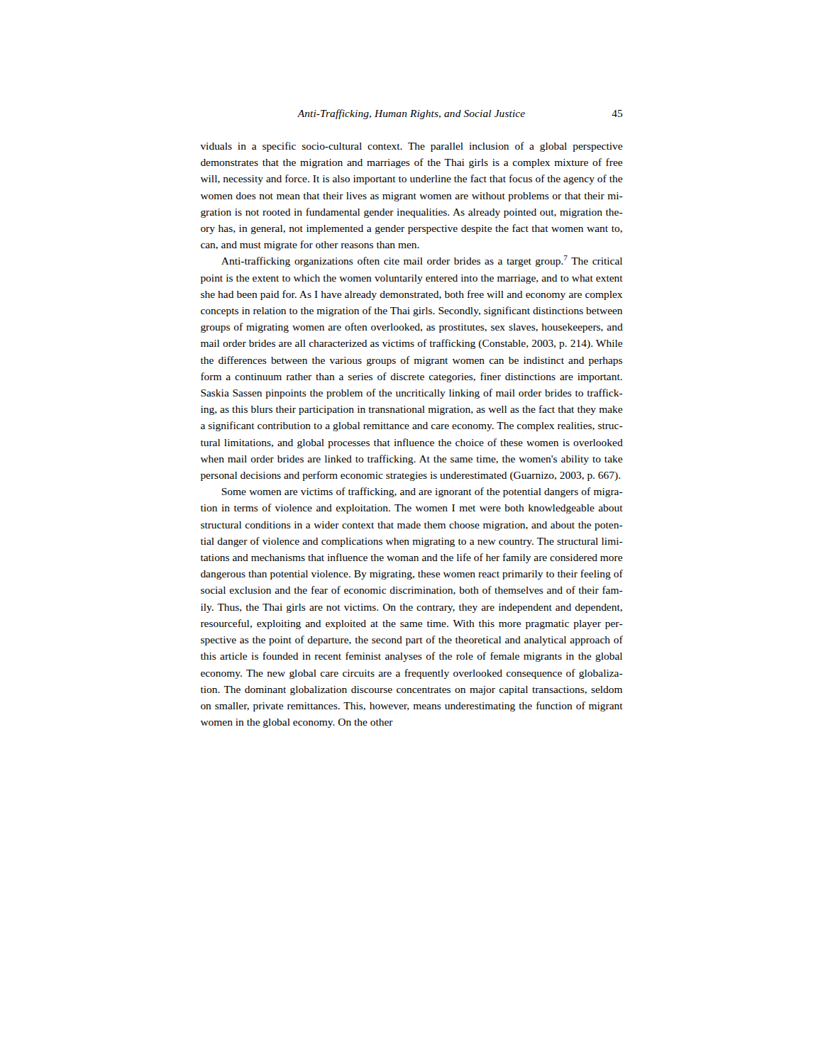Anti-Trafficking, Human Rights, and Social Justice 45
viduals in a specific socio-cultural context. The parallel inclusion of a global perspective demonstrates that the migration and marriages of the Thai girls is a complex mixture of free will, necessity and force. It is also important to underline the fact that focus of the agency of the women does not mean that their lives as migrant women are without problems or that their migration is not rooted in fundamental gender inequalities. As already pointed out, migration theory has, in general, not implemented a gender perspective despite the fact that women want to, can, and must migrate for other reasons than men.
Anti-trafficking organizations often cite mail order brides as a target group.7 The critical point is the extent to which the women voluntarily entered into the marriage, and to what extent she had been paid for. As I have already demonstrated, both free will and economy are complex concepts in relation to the migration of the Thai girls. Secondly, significant distinctions between groups of migrating women are often overlooked, as prostitutes, sex slaves, housekeepers, and mail order brides are all characterized as victims of trafficking (Constable, 2003, p. 214). While the differences between the various groups of migrant women can be indistinct and perhaps form a continuum rather than a series of discrete categories, finer distinctions are important. Saskia Sassen pinpoints the problem of the uncritically linking of mail order brides to trafficking, as this blurs their participation in transnational migration, as well as the fact that they make a significant contribution to a global remittance and care economy. The complex realities, structural limitations, and global processes that influence the choice of these women is overlooked when mail order brides are linked to trafficking. At the same time, the women's ability to take personal decisions and perform economic strategies is underestimated (Guarnizo, 2003, p. 667).
Some women are victims of trafficking, and are ignorant of the potential dangers of migration in terms of violence and exploitation. The women I met were both knowledgeable about structural conditions in a wider context that made them choose migration, and about the potential danger of violence and complications when migrating to a new country. The structural limitations and mechanisms that influence the woman and the life of her family are considered more dangerous than potential violence. By migrating, these women react primarily to their feeling of social exclusion and the fear of economic discrimination, both of themselves and of their family. Thus, the Thai girls are not victims. On the contrary, they are independent and dependent, resourceful, exploiting and exploited at the same time. With this more pragmatic player perspective as the point of departure, the second part of the theoretical and analytical approach of this article is founded in recent feminist analyses of the role of female migrants in the global economy. The new global care circuits are a frequently overlooked consequence of globalization. The dominant globalization discourse concentrates on major capital transactions, seldom on smaller, private remittances. This, however, means underestimating the function of migrant women in the global economy. On the other